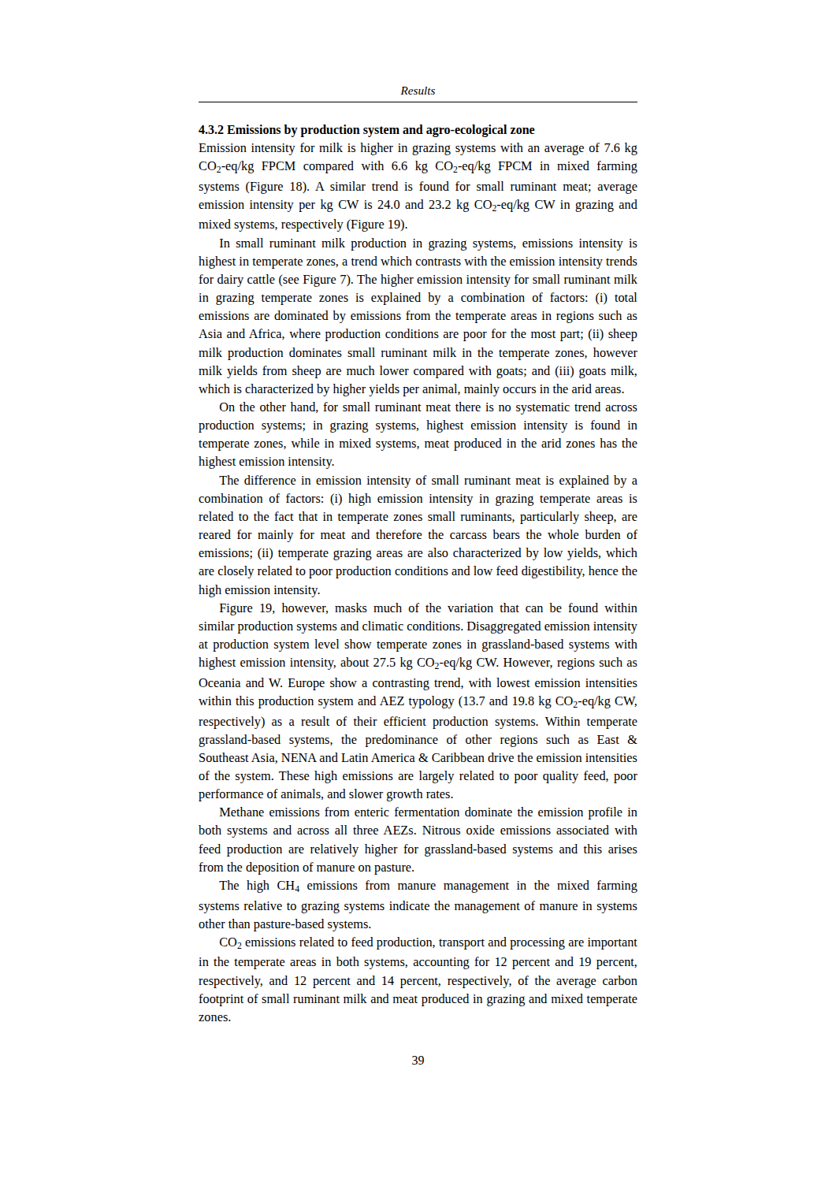Results
4.3.2 Emissions by production system and agro-ecological zone
Emission intensity for milk is higher in grazing systems with an average of 7.6 kg CO2-eq/kg FPCM compared with 6.6 kg CO2-eq/kg FPCM in mixed farming systems (Figure 18). A similar trend is found for small ruminant meat; average emission intensity per kg CW is 24.0 and 23.2 kg CO2-eq/kg CW in grazing and mixed systems, respectively (Figure 19).
In small ruminant milk production in grazing systems, emissions intensity is highest in temperate zones, a trend which contrasts with the emission intensity trends for dairy cattle (see Figure 7). The higher emission intensity for small ruminant milk in grazing temperate zones is explained by a combination of factors: (i) total emissions are dominated by emissions from the temperate areas in regions such as Asia and Africa, where production conditions are poor for the most part; (ii) sheep milk production dominates small ruminant milk in the temperate zones, however milk yields from sheep are much lower compared with goats; and (iii) goats milk, which is characterized by higher yields per animal, mainly occurs in the arid areas.
On the other hand, for small ruminant meat there is no systematic trend across production systems; in grazing systems, highest emission intensity is found in temperate zones, while in mixed systems, meat produced in the arid zones has the highest emission intensity.
The difference in emission intensity of small ruminant meat is explained by a combination of factors: (i) high emission intensity in grazing temperate areas is related to the fact that in temperate zones small ruminants, particularly sheep, are reared for mainly for meat and therefore the carcass bears the whole burden of emissions; (ii) temperate grazing areas are also characterized by low yields, which are closely related to poor production conditions and low feed digestibility, hence the high emission intensity.
Figure 19, however, masks much of the variation that can be found within similar production systems and climatic conditions. Disaggregated emission intensity at production system level show temperate zones in grassland-based systems with highest emission intensity, about 27.5 kg CO2-eq/kg CW. However, regions such as Oceania and W. Europe show a contrasting trend, with lowest emission intensities within this production system and AEZ typology (13.7 and 19.8 kg CO2-eq/kg CW, respectively) as a result of their efficient production systems. Within temperate grassland-based systems, the predominance of other regions such as East & Southeast Asia, NENA and Latin America & Caribbean drive the emission intensities of the system. These high emissions are largely related to poor quality feed, poor performance of animals, and slower growth rates.
Methane emissions from enteric fermentation dominate the emission profile in both systems and across all three AEZs. Nitrous oxide emissions associated with feed production are relatively higher for grassland-based systems and this arises from the deposition of manure on pasture.
The high CH4 emissions from manure management in the mixed farming systems relative to grazing systems indicate the management of manure in systems other than pasture-based systems.
CO2 emissions related to feed production, transport and processing are important in the temperate areas in both systems, accounting for 12 percent and 19 percent, respectively, and 12 percent and 14 percent, respectively, of the average carbon footprint of small ruminant milk and meat produced in grazing and mixed temperate zones.
39